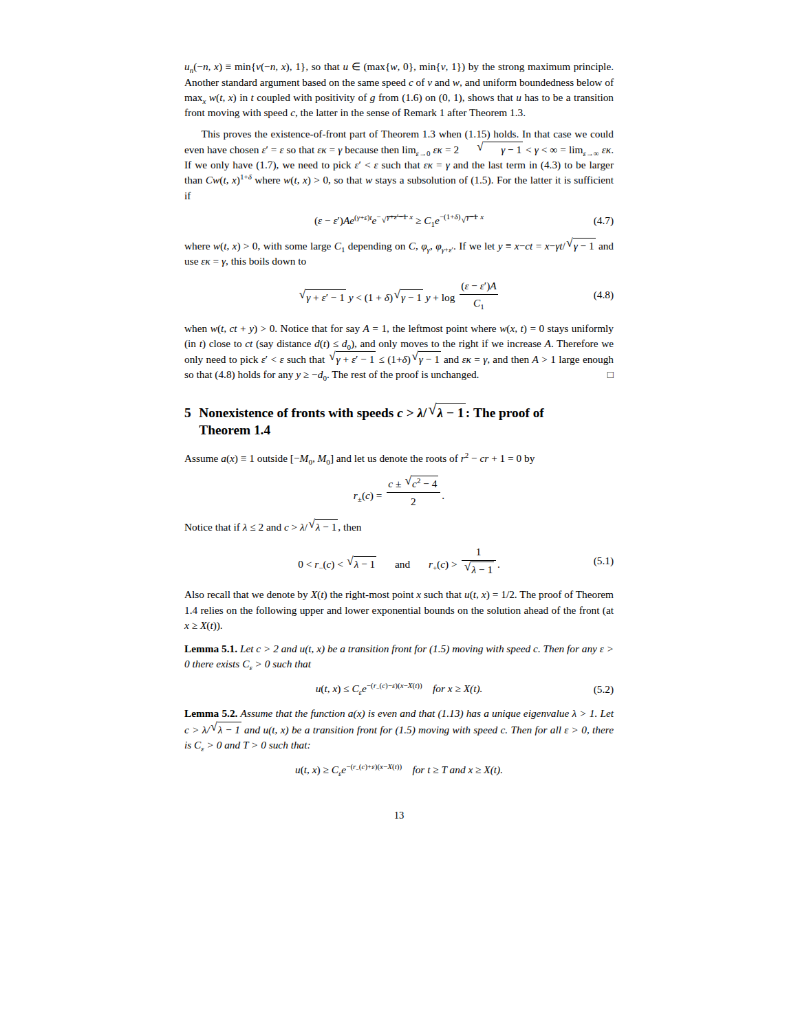un(−n, x) ≡ min{v(−n, x), 1}, so that u ∈ (max{w, 0}, min{v, 1}) by the strong maximum principle. Another standard argument based on the same speed c of v and w, and uniform boundedness below of maxx w(t, x) in t coupled with positivity of g from (1.6) on (0, 1), shows that u has to be a transition front moving with speed c, the latter in the sense of Remark 1 after Theorem 1.3.
This proves the existence-of-front part of Theorem 1.3 when (1.15) holds. In that case we could even have chosen ε′ = ε so that εκ = γ because then limε→0 εκ = 2γ − 1 < γ < ∞ = limε→∞ εκ. If we only have (1.7), we need to pick ε′ < ε such that εκ = γ and the last term in (4.3) to be larger than Cw(t, x)1+δ where w(t, x) > 0, so that w stays a subsolution of (1.5). For the latter it is sufficient if
(ε − ε′)Ae(γ+ε)te−γ+ε′−1 x ≥ C1e−(1+δ)γ−1 x (4.7)
where w(t, x) > 0, with some large C1 depending on C, φγ, φγ+ε′. If we let y ≡ x−ct = x−γt/γ − 1 and use εκ = γ, this boils down to
γ + ε′ − 1 y < (1 + δ)γ − 1 y + log (ε − ε′)A C1 (4.8)
when w(t, ct + y) > 0. Notice that for say A = 1, the leftmost point where w(x, t) = 0 stays uniformly (in t) close to ct (say distance d(t) ≤ d0), and only moves to the right if we increase A. Therefore we only need to pick ε′ < ε such that γ + ε′ − 1 ≤ (1+δ)γ − 1 and εκ = γ, and then A > 1 large enough so that (4.8) holds for any y ≥ −d0. The rest of the proof is unchanged. □
5 Nonexistence of fronts with speeds c > λ/λ − 1: The proof of
Theorem 1.4
Assume a(x) ≡ 1 outside [−M0, M0] and let us denote the roots of r2 − cr + 1 = 0 by
r±(c) = c ± c2 − 42.
Notice that if λ ≤ 2 and c > λ/λ − 1, then
0 < r−(c) < λ − 1 and r+(c) > 1 λ − 1. (5.1)
Also recall that we denote by X(t) the right-most point x such that u(t, x) = 1/2. The proof of Theorem 1.4 relies on the following upper and lower exponential bounds on the solution ahead of the front (at x ≥ X(t)).
Lemma 5.1. Let c > 2 and u(t, x) be a transition front for (1.5) moving with speed c. Then for any ε > 0 there exists Cε > 0 such that
u(t, x) ≤ Cεe−(r−(c)−ε)(x−X(t)) for x ≥ X(t). (5.2)
Lemma 5.2. Assume that the function a(x) is even and that (1.13) has a unique eigenvalue λ > 1. Let c > λ/λ − 1 and u(t, x) be a transition front for (1.5) moving with speed c. Then for all ε > 0, there is Cε > 0 and T > 0 such that:
u(t, x) ≥ Cεe−(r−(c)+ε)(x−X(t)) for t ≥ T and x ≥ X(t).
13